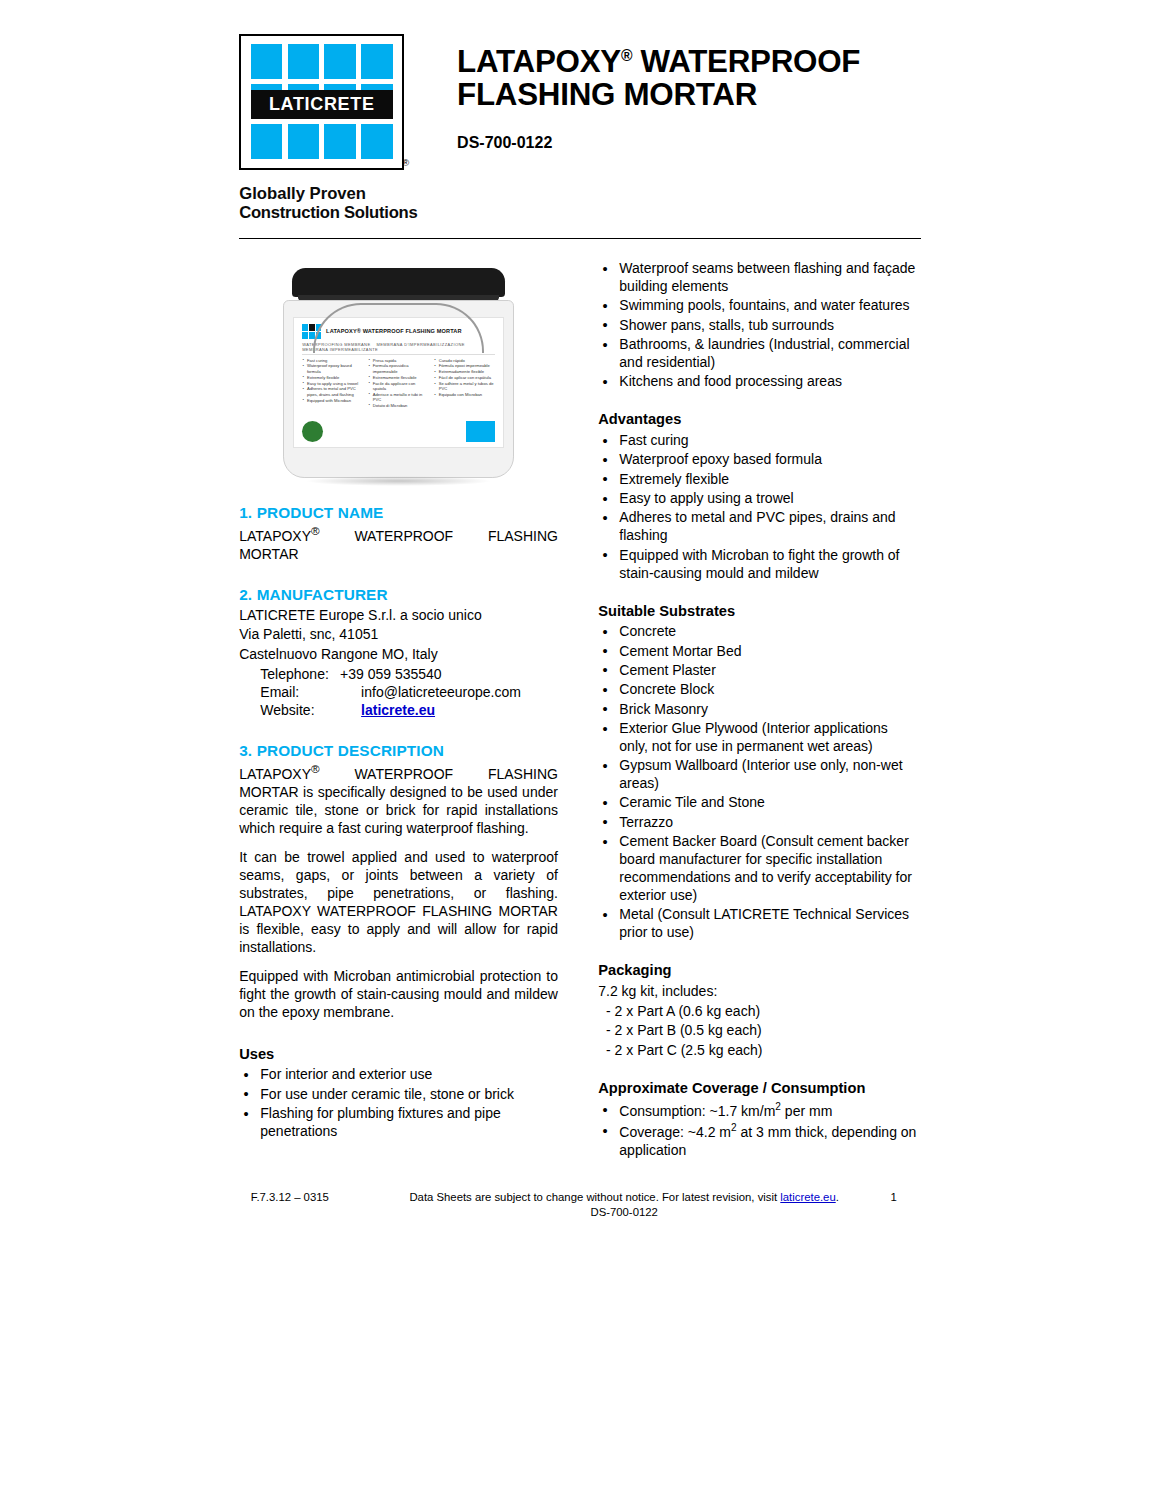LATICRETE
®
Globally Proven
Construction Solutions
LATAPOXY® WATERPROOF FLASHING MORTAR
DS-700-0122
LATAPOXY® WATERPROOF FLASHING MORTAR
WATERPROOFING MEMBRANE MEMBRANA D'IMPERMEABILIZZAZIONE MEMBRANA IMPERMEABILIZANTE
Fast curing
Waterproof epoxy based formula
Extremely flexible
Easy to apply using a trowel
Adheres to metal and PVC pipes, drains and flashing
Equipped with Microban
Presa rapida
Formula epossidica impermeabile
Estremamente flessibile
Facile da applicare con spatola
Aderisce a metallo e tubi in PVC
Dotato di Microban
Curado rápido
Fórmula epoxi impermeable
Extremadamente flexible
Fácil de aplicar con espátula
Se adhiere a metal y tubos de PVC
Equipado con Microban
1. PRODUCT NAME
LATAPOXY® WATERPROOF FLASHING MORTAR
2. MANUFACTURER
LATICRETE Europe S.r.l. a socio unico
Via Paletti, snc, 41051
Castelnuovo Rangone MO, Italy
Telephone:
+39 059 535540
Email:
info@laticreteeurope.com
Website:
laticrete.eu
3. PRODUCT DESCRIPTION
LATAPOXY® WATERPROOF FLASHING MORTAR is specifically designed to be used under ceramic tile, stone or brick for rapid installations which require a fast curing waterproof flashing.
It can be trowel applied and used to waterproof seams, gaps, or joints between a variety of substrates, pipe penetrations, or flashing. LATAPOXY WATERPROOF FLASHING MORTAR is flexible, easy to apply and will allow for rapid installations.
Equipped with Microban antimicrobial protection to fight the growth of stain-causing mould and mildew on the epoxy membrane.
Uses
For interior and exterior use
For use under ceramic tile, stone or brick
Flashing for plumbing fixtures and pipe penetrations
Waterproof seams between flashing and façade building elements
Swimming pools, fountains, and water features
Shower pans, stalls, tub surrounds
Bathrooms, & laundries (Industrial, commercial and residential)
Kitchens and food processing areas
Advantages
Fast curing
Waterproof epoxy based formula
Extremely flexible
Easy to apply using a trowel
Adheres to metal and PVC pipes, drains and flashing
Equipped with Microban to fight the growth of stain-causing mould and mildew
Suitable Substrates
Concrete
Cement Mortar Bed
Cement Plaster
Concrete Block
Brick Masonry
Exterior Glue Plywood (Interior applications only, not for use in permanent wet areas)
Gypsum Wallboard (Interior use only, non-wet areas)
Ceramic Tile and Stone
Terrazzo
Cement Backer Board (Consult cement backer board manufacturer for specific installation recommendations and to verify acceptability for exterior use)
Metal (Consult LATICRETE Technical Services prior to use)
Packaging
7.2 kg kit, includes:
- 2 x Part A (0.6 kg each)
- 2 x Part B (0.5 kg each)
- 2 x Part C (2.5 kg each)
Approximate Coverage / Consumption
Consumption: ~1.7 km/m2 per mm
Coverage: ~4.2 m2 at 3 mm thick, depending on application
F.7.3.12 – 0315
Data Sheets are subject to change without notice. For latest revision, visit laticrete.eu. DS-700-0122
1